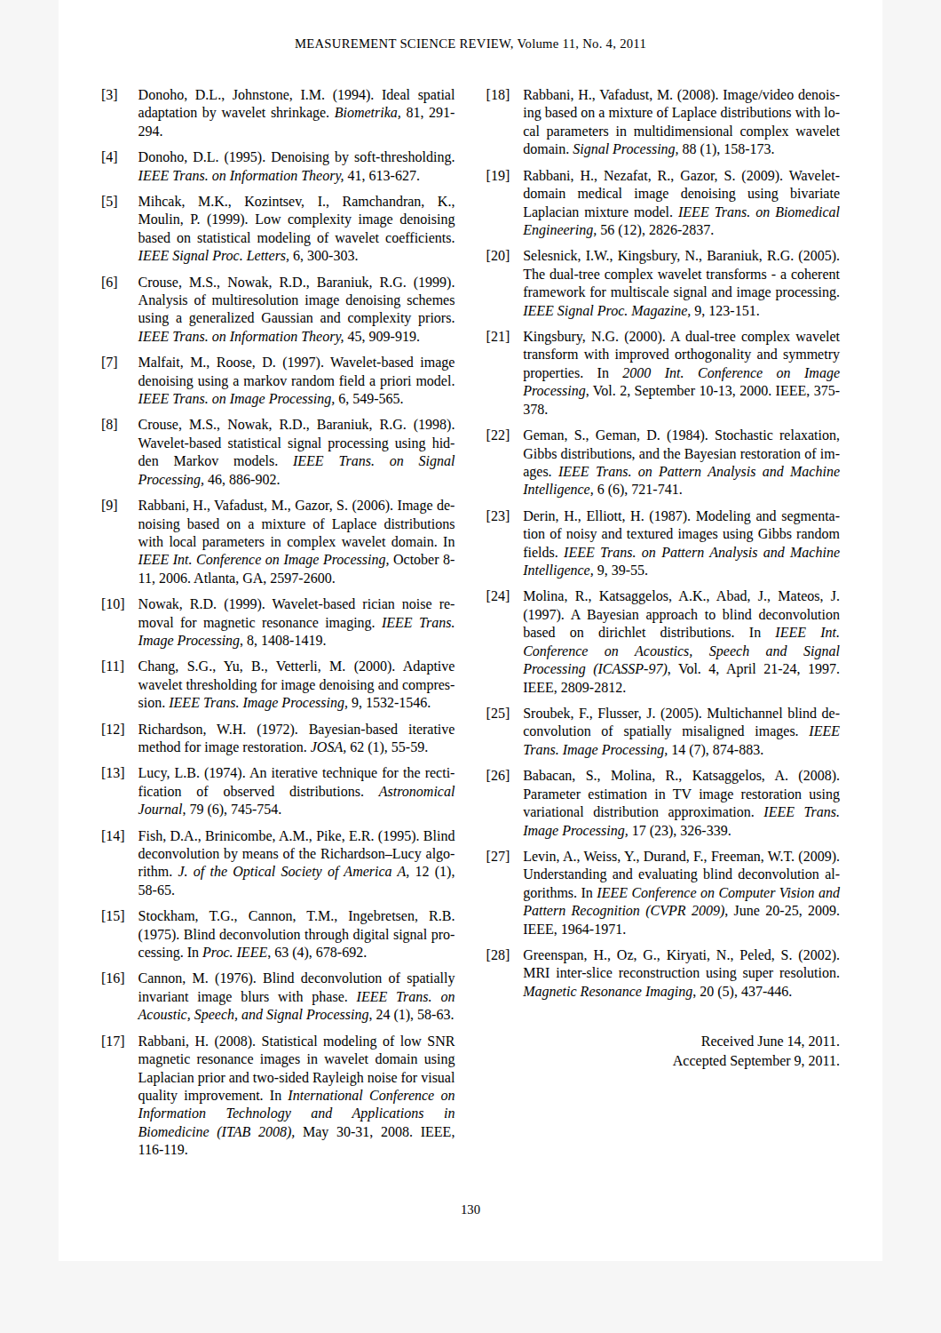MEASUREMENT SCIENCE REVIEW, Volume 11, No. 4, 2011
[3] Donoho, D.L., Johnstone, I.M. (1994). Ideal spatial adaptation by wavelet shrinkage. Biometrika, 81, 291-294.
[4] Donoho, D.L. (1995). Denoising by soft-thresholding. IEEE Trans. on Information Theory, 41, 613-627.
[5] Mihcak, M.K., Kozintsev, I., Ramchandran, K., Moulin, P. (1999). Low complexity image denoising based on statistical modeling of wavelet coefficients. IEEE Signal Proc. Letters, 6, 300-303.
[6] Crouse, M.S., Nowak, R.D., Baraniuk, R.G. (1999). Analysis of multiresolution image denoising schemes using a generalized Gaussian and complexity priors. IEEE Trans. on Information Theory, 45, 909-919.
[7] Malfait, M., Roose, D. (1997). Wavelet-based image denoising using a markov random field a priori model. IEEE Trans. on Image Processing, 6, 549-565.
[8] Crouse, M.S., Nowak, R.D., Baraniuk, R.G. (1998). Wavelet-based statistical signal processing using hidden Markov models. IEEE Trans. on Signal Processing, 46, 886-902.
[9] Rabbani, H., Vafadust, M., Gazor, S. (2006). Image denoising based on a mixture of Laplace distributions with local parameters in complex wavelet domain. In IEEE Int. Conference on Image Processing, October 8-11, 2006. Atlanta, GA, 2597-2600.
[10] Nowak, R.D. (1999). Wavelet-based rician noise removal for magnetic resonance imaging. IEEE Trans. Image Processing, 8, 1408-1419.
[11] Chang, S.G., Yu, B., Vetterli, M. (2000). Adaptive wavelet thresholding for image denoising and compression. IEEE Trans. Image Processing, 9, 1532-1546.
[12] Richardson, W.H. (1972). Bayesian-based iterative method for image restoration. JOSA, 62 (1), 55-59.
[13] Lucy, L.B. (1974). An iterative technique for the rectification of observed distributions. Astronomical Journal, 79 (6), 745-754.
[14] Fish, D.A., Brinicombe, A.M., Pike, E.R. (1995). Blind deconvolution by means of the Richardson–Lucy algorithm. J. of the Optical Society of America A, 12 (1), 58-65.
[15] Stockham, T.G., Cannon, T.M., Ingebretsen, R.B. (1975). Blind deconvolution through digital signal processing. In Proc. IEEE, 63 (4), 678-692.
[16] Cannon, M. (1976). Blind deconvolution of spatially invariant image blurs with phase. IEEE Trans. on Acoustic, Speech, and Signal Processing, 24 (1), 58-63.
[17] Rabbani, H. (2008). Statistical modeling of low SNR magnetic resonance images in wavelet domain using Laplacian prior and two-sided Rayleigh noise for visual quality improvement. In International Conference on Information Technology and Applications in Biomedicine (ITAB 2008), May 30-31, 2008. IEEE, 116-119.
[18] Rabbani, H., Vafadust, M. (2008). Image/video denoising based on a mixture of Laplace distributions with local parameters in multidimensional complex wavelet domain. Signal Processing, 88 (1), 158-173.
[19] Rabbani, H., Nezafat, R., Gazor, S. (2009). Wavelet-domain medical image denoising using bivariate Laplacian mixture model. IEEE Trans. on Biomedical Engineering, 56 (12), 2826-2837.
[20] Selesnick, I.W., Kingsbury, N., Baraniuk, R.G. (2005). The dual-tree complex wavelet transforms - a coherent framework for multiscale signal and image processing. IEEE Signal Proc. Magazine, 9, 123-151.
[21] Kingsbury, N.G. (2000). A dual-tree complex wavelet transform with improved orthogonality and symmetry properties. In 2000 Int. Conference on Image Processing, Vol. 2, September 10-13, 2000. IEEE, 375-378.
[22] Geman, S., Geman, D. (1984). Stochastic relaxation, Gibbs distributions, and the Bayesian restoration of images. IEEE Trans. on Pattern Analysis and Machine Intelligence, 6 (6), 721-741.
[23] Derin, H., Elliott, H. (1987). Modeling and segmentation of noisy and textured images using Gibbs random fields. IEEE Trans. on Pattern Analysis and Machine Intelligence, 9, 39-55.
[24] Molina, R., Katsaggelos, A.K., Abad, J., Mateos, J. (1997). A Bayesian approach to blind deconvolution based on dirichlet distributions. In IEEE Int. Conference on Acoustics, Speech and Signal Processing (ICASSP-97), Vol. 4, April 21-24, 1997. IEEE, 2809-2812.
[25] Sroubek, F., Flusser, J. (2005). Multichannel blind deconvolution of spatially misaligned images. IEEE Trans. Image Processing, 14 (7), 874-883.
[26] Babacan, S., Molina, R., Katsaggelos, A. (2008). Parameter estimation in TV image restoration using variational distribution approximation. IEEE Trans. Image Processing, 17 (23), 326-339.
[27] Levin, A., Weiss, Y., Durand, F., Freeman, W.T. (2009). Understanding and evaluating blind deconvolution algorithms. In IEEE Conference on Computer Vision and Pattern Recognition (CVPR 2009), June 20-25, 2009. IEEE, 1964-1971.
[28] Greenspan, H., Oz, G., Kiryati, N., Peled, S. (2002). MRI inter-slice reconstruction using super resolution. Magnetic Resonance Imaging, 20 (5), 437-446.
Received June 14, 2011.
Accepted September 9, 2011.
130